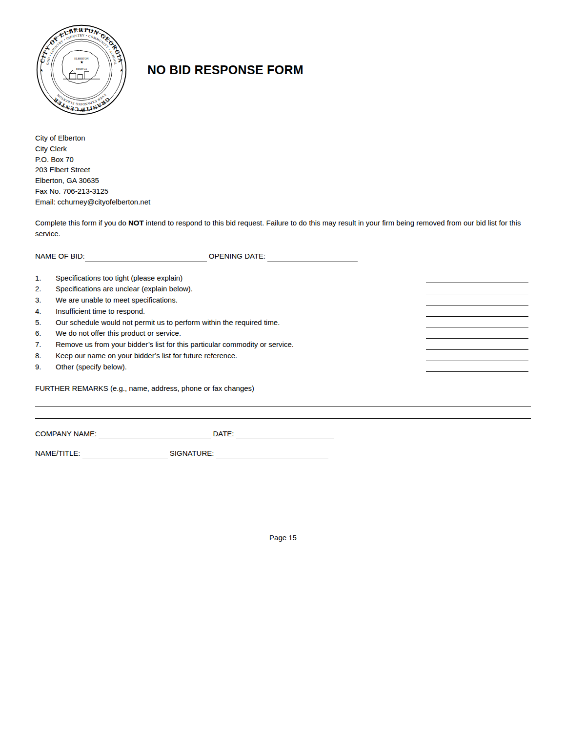City of Elberton Georgia Granite Center Seal CITY OF ELBERTON GEORGIA GRANITE CENTER GOD • COUNTRY • INDUSTRY • COMMUNITY • SCHOOL EVER EXPANDING ELBERTON ELBERTON ★ Elbert Co ★ ★ ★ ★
NO BID RESPONSE FORM
City of Elberton
City Clerk
P.O. Box 70
203 Elbert Street
Elberton, GA 30635
Fax No. 706-213-3125
Email: cchurney@cityofelberton.net
Complete this form if you do NOT intend to respond to this bid request. Failure to do this may result in your firm being removed from our bid list for this service.
NAME OF BID: OPENING DATE:
| 1. | Specifications too tight (please explain) | |
| 2. | Specifications are unclear (explain below). | |
| 3. | We are unable to meet specifications. | |
| 4. | Insufficient time to respond. | |
| 5. | Our schedule would not permit us to perform within the required time. | |
| 6. | We do not offer this product or service. | |
| 7. | Remove us from your bidder’s list for this particular commodity or service. | |
| 8. | Keep our name on your bidder’s list for future reference. | |
| 9. | Other (specify below). | |
FURTHER REMARKS (e.g., name, address, phone or fax changes)
COMPANY NAME: DATE:
NAME/TITLE: SIGNATURE:
Page 15